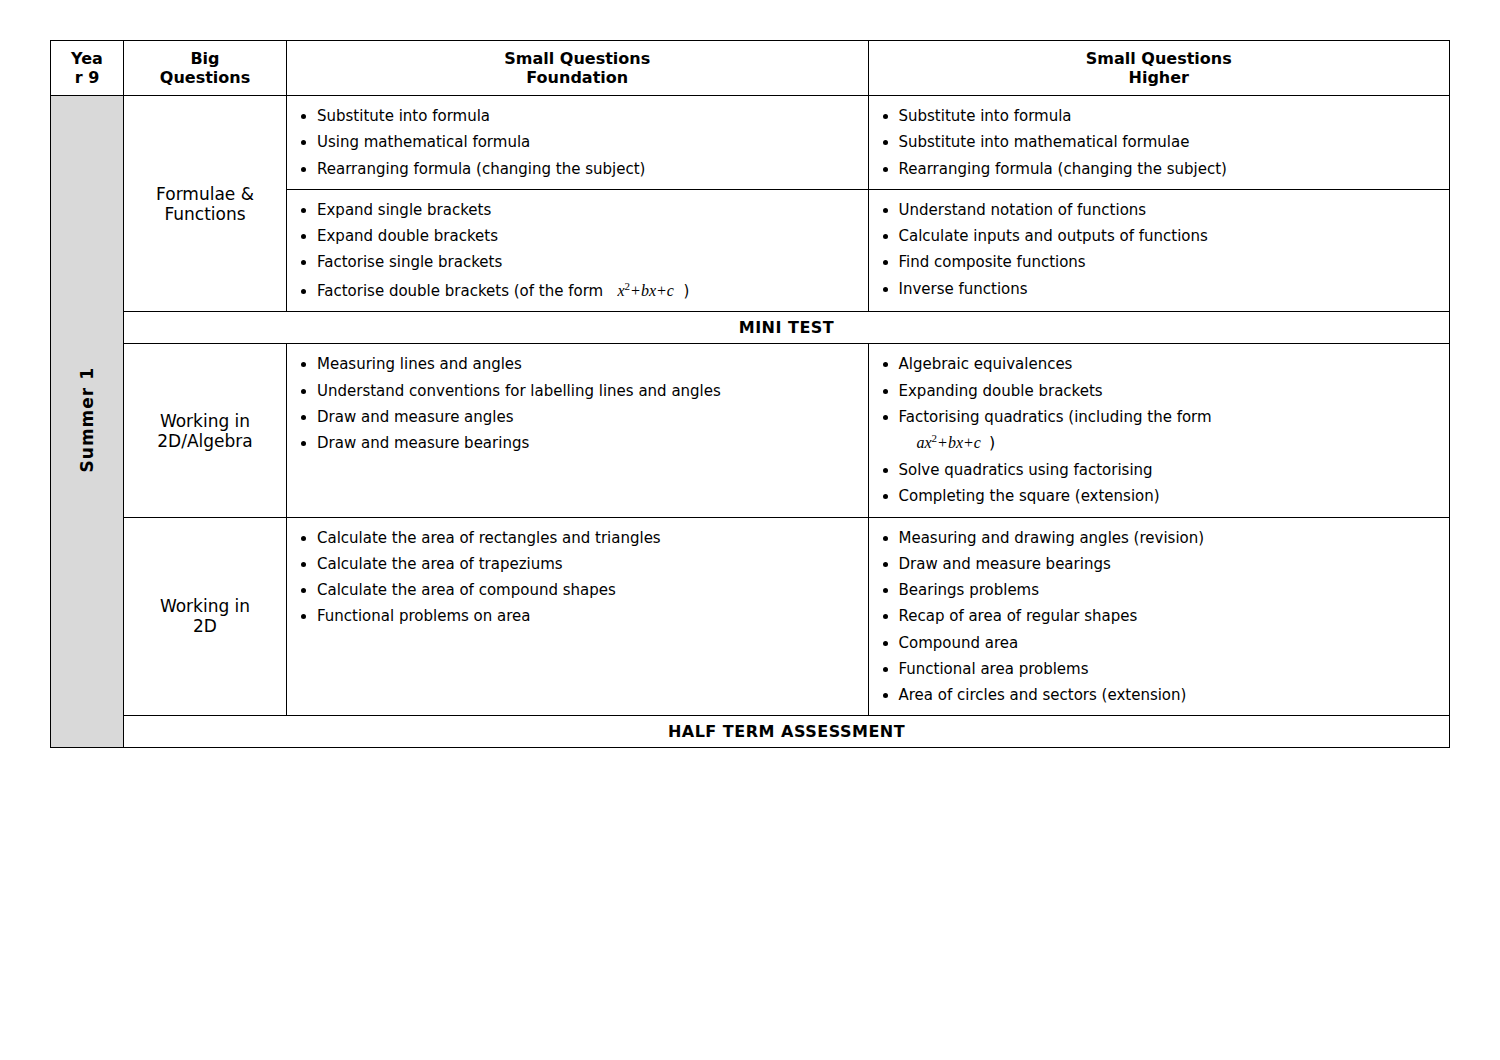| Yea r 9 | Big Questions | Small Questions Foundation | Small Questions Higher |
| --- | --- | --- | --- |
| Summer 1 | Formulae & Functions | Substitute into formula Using mathematical formula Rearranging formula (changing the subject) | Substitute into formula Substitute into mathematical formulae Rearranging formula (changing the subject) |
| Expand single brackets Expand double brackets Factorise single brackets Factorise double brackets (of the form x 2 +bx+c ) | Understand notation of functions Calculate inputs and outputs of functions Find composite functions Inverse functions |
| MINI TEST |
| Working in 2D/Algebra | Measuring lines and angles Understand conventions for labelling lines and angles Draw and measure angles Draw and measure bearings | Algebraic equivalences Expanding double brackets Factorising quadratics (including the form ax 2 +bx+c ) Solve quadratics using factorising Completing the square (extension) |
| Working in 2D | Calculate the area of rectangles and triangles Calculate the area of trapeziums Calculate the area of compound shapes Functional problems on area | Measuring and drawing angles (revision) Draw and measure bearings Bearings problems Recap of area of regular shapes Compound area Functional area problems Area of circles and sectors (extension) |
| HALF TERM ASSESSMENT |